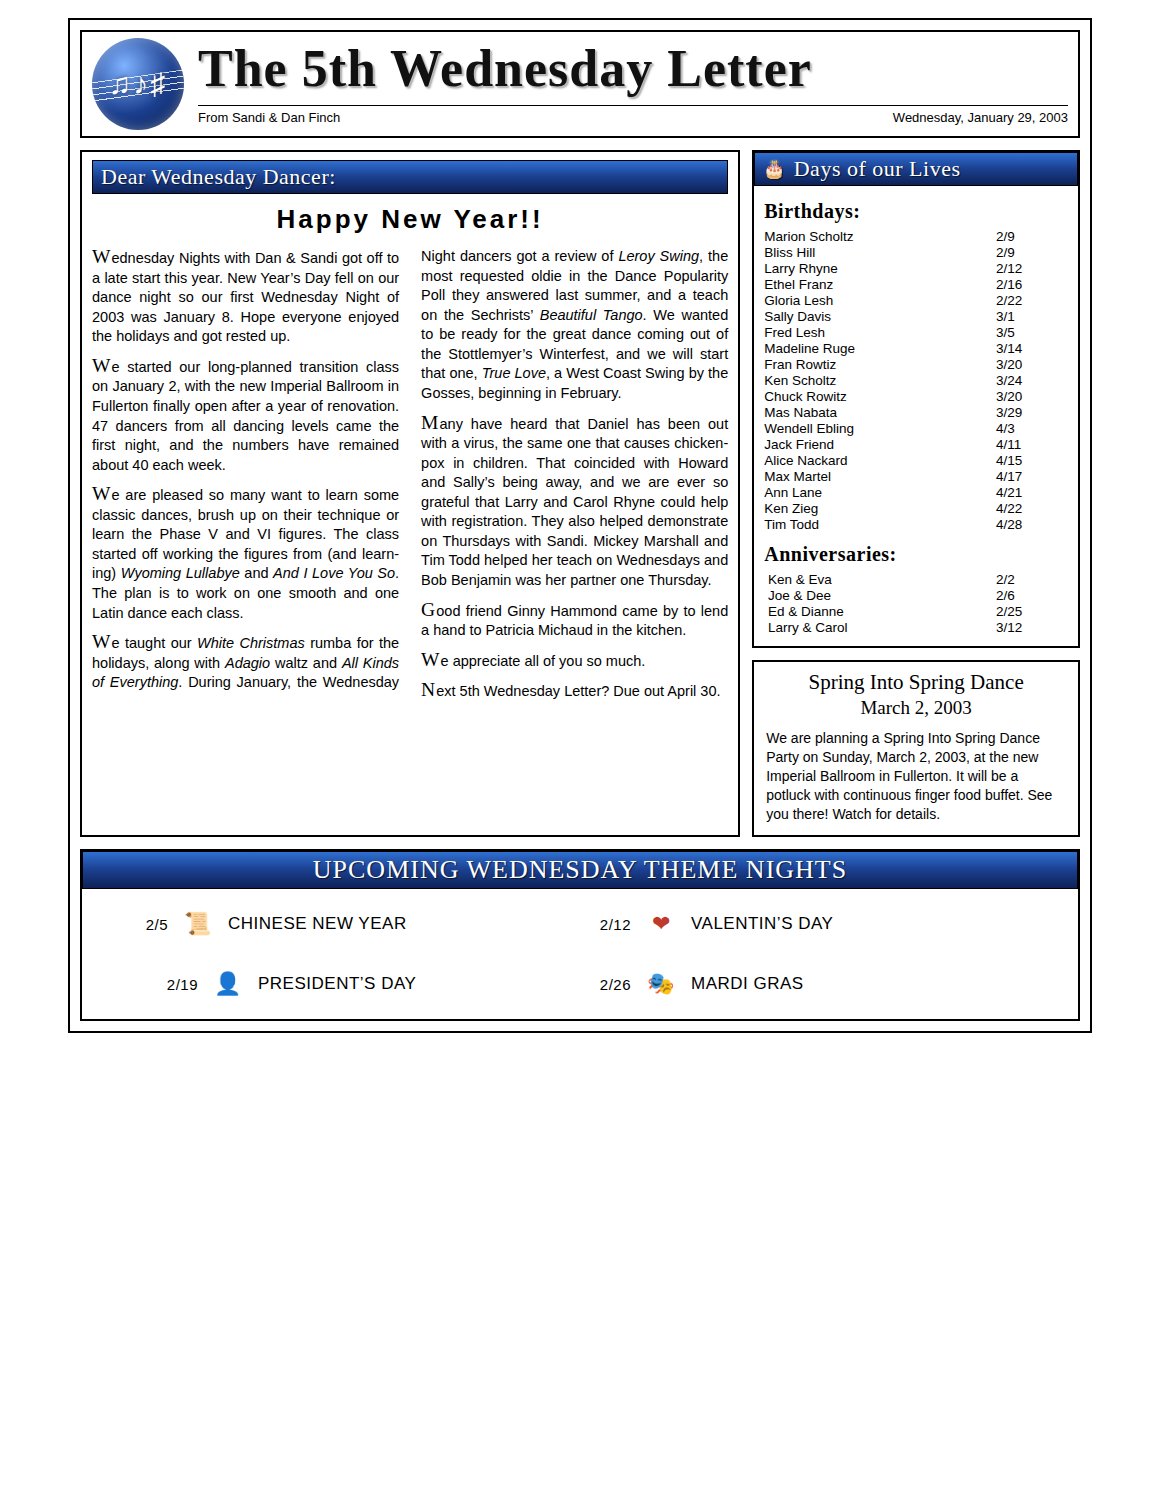♫♪♯
The 5th Wednesday Letter
From Sandi & Dan Finch Wednesday, January 29, 2003
Dear Wednesday Dancer:
Happy New Year!!
Wednesday Nights with Dan & Sandi got off to a late start this year. New Year’s Day fell on our dance night so our first Wednesday Night of 2003 was January 8. Hope everyone enjoyed the holidays and got rested up.
We started our long-planned transition class on January 2, with the new Imperial Ballroom in Fullerton finally open after a year of renovation. 47 dancers from all dancing levels came the first night, and the numbers have remained about 40 each week.
We are pleased so many want to learn some classic dances, brush up on their technique or learn the Phase V and VI figures. The class started off working the figures from (and learning) Wyoming Lullabye and And I Love You So. The plan is to work on one smooth and one Latin dance each class.
We taught our White Christmas rumba for the holidays, along with Adagio waltz and All Kinds of Everything. During January, the Wednesday Night dancers got a review of Leroy Swing, the most requested oldie in the Dance Popularity Poll they answered last summer, and a teach on the Sechrists’ Beautiful Tango. We wanted to be ready for the great dance coming out of the Stottlemyer’s Winterfest, and we will start that one, True Love, a West Coast Swing by the Gosses, beginning in February.
Many have heard that Daniel has been out with a virus, the same one that causes chickenpox in children. That coincided with Howard and Sally’s being away, and we are ever so grateful that Larry and Carol Rhyne could help with registration. They also helped demonstrate on Thursdays with Sandi. Mickey Marshall and Tim Todd helped her teach on Wednesdays and Bob Benjamin was her partner one Thursday.
Good friend Ginny Hammond came by to lend a hand to Patricia Michaud in the kitchen.
We appreciate all of you so much.
Next 5th Wednesday Letter? Due out April 30.
🎂 Days of our Lives
Birthdays:
| Marion Scholtz | 2/9 |
| Bliss Hill | 2/9 |
| Larry Rhyne | 2/12 |
| Ethel Franz | 2/16 |
| Gloria Lesh | 2/22 |
| Sally Davis | 3/1 |
| Fred Lesh | 3/5 |
| Madeline Ruge | 3/14 |
| Fran Rowtiz | 3/20 |
| Ken Scholtz | 3/24 |
| Chuck Rowitz | 3/20 |
| Mas Nabata | 3/29 |
| Wendell Ebling | 4/3 |
| Jack Friend | 4/11 |
| Alice Nackard | 4/15 |
| Max Martel | 4/17 |
| Ann Lane | 4/21 |
| Ken Zieg | 4/22 |
| Tim Todd | 4/28 |
Anniversaries:
| Ken & Eva | 2/2 |
| Joe & Dee | 2/6 |
| Ed & Dianne | 2/25 |
| Larry & Carol | 3/12 |
Spring Into Spring Dance
March 2, 2003
We are planning a Spring Into Spring Dance Party on Sunday, March 2, 2003, at the new Imperial Ballroom in Fullerton. It will be a potluck with continuous finger food buffet. See you there! Watch for details.
Upcoming Wednesday Theme Nights
2/5 📜 CHINESE NEW YEAR
2/12 ❤ VALENTIN’S DAY
2/19 👤 PRESIDENT’S DAY
2/26 🎭 MARDI GRAS